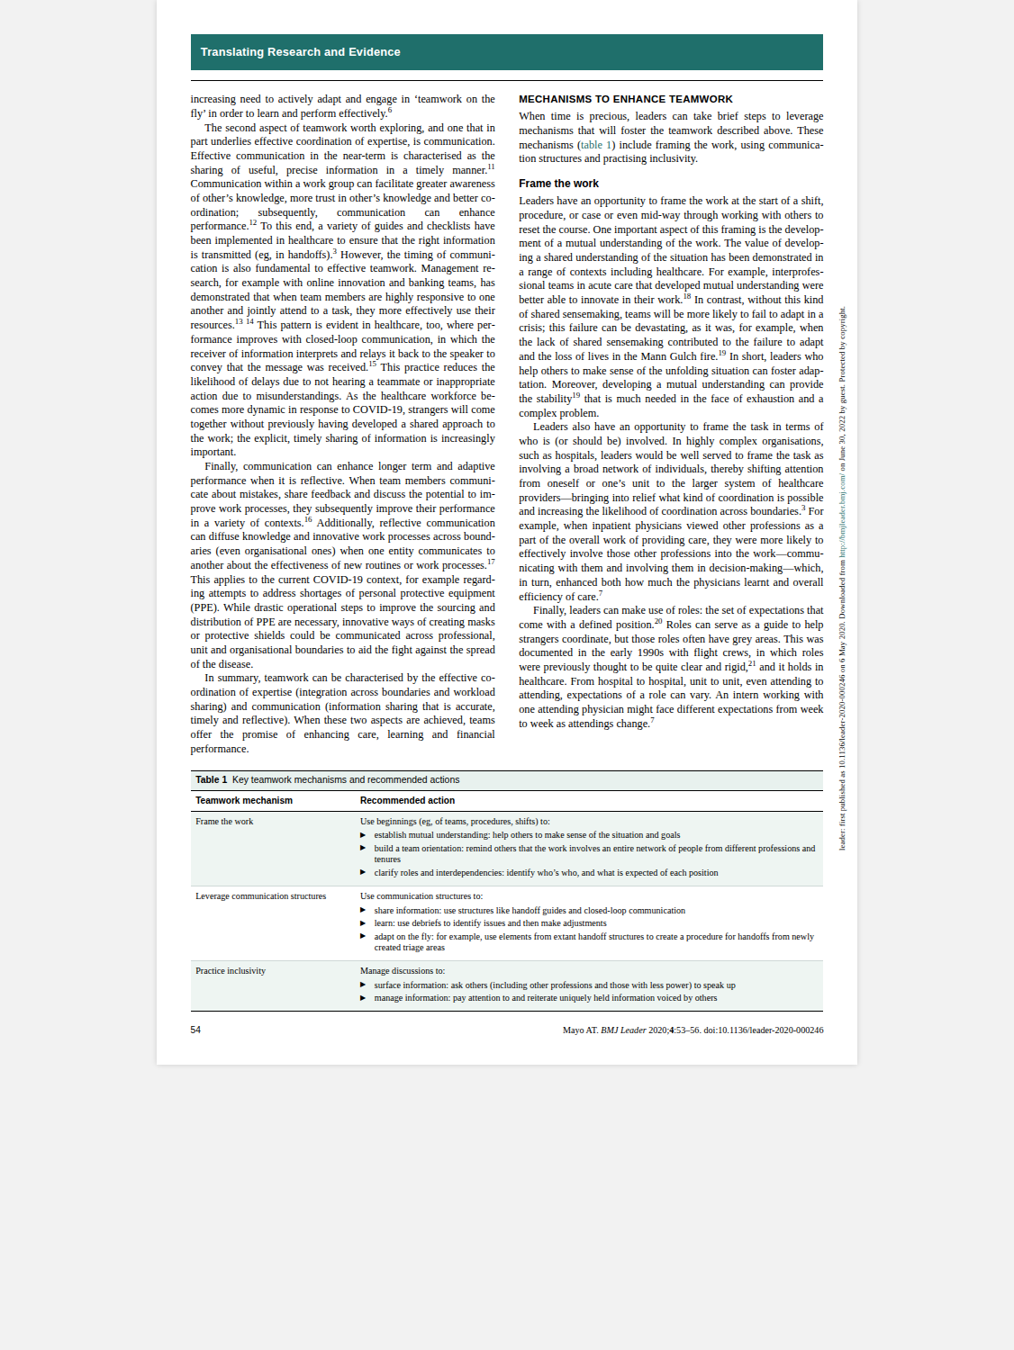Translating Research and Evidence
increasing need to actively adapt and engage in ‘teamwork on the fly’ in order to learn and perform effectively.6
The second aspect of teamwork worth exploring, and one that in part underlies effective coordination of expertise, is communication. Effective communication in the near-term is characterised as the sharing of useful, precise information in a timely manner.11 Communication within a work group can facilitate greater awareness of other’s knowledge, more trust in other’s knowledge and better coordination; subsequently, communication can enhance performance.12 To this end, a variety of guides and checklists have been implemented in healthcare to ensure that the right information is transmitted (eg, in handoffs).3 However, the timing of communication is also fundamental to effective teamwork. Management research, for example with online innovation and banking teams, has demonstrated that when team members are highly responsive to one another and jointly attend to a task, they more effectively use their resources.13 14 This pattern is evident in healthcare, too, where performance improves with closed-loop communication, in which the receiver of information interprets and relays it back to the speaker to convey that the message was received.15 This practice reduces the likelihood of delays due to not hearing a teammate or inappropriate action due to misunderstandings. As the healthcare workforce becomes more dynamic in response to COVID-19, strangers will come together without previously having developed a shared approach to the work; the explicit, timely sharing of information is increasingly important.
Finally, communication can enhance longer term and adaptive performance when it is reflective. When team members communicate about mistakes, share feedback and discuss the potential to improve work processes, they subsequently improve their performance in a variety of contexts.16 Additionally, reflective communication can diffuse knowledge and innovative work processes across boundaries (even organisational ones) when one entity communicates to another about the effectiveness of new routines or work processes.17 This applies to the current COVID-19 context, for example regarding attempts to address shortages of personal protective equipment (PPE). While drastic operational steps to improve the sourcing and distribution of PPE are necessary, innovative ways of creating masks or protective shields could be communicated across professional, unit and organisational boundaries to aid the fight against the spread of the disease.
In summary, teamwork can be characterised by the effective coordination of expertise (integration across boundaries and workload sharing) and communication (information sharing that is accurate, timely and reflective). When these two aspects are achieved, teams offer the promise of enhancing care, learning and financial performance.
Mechanisms to enhance teamwork
When time is precious, leaders can take brief steps to leverage mechanisms that will foster the teamwork described above. These mechanisms (table 1) include framing the work, using communication structures and practising inclusivity.
Frame the work
Leaders have an opportunity to frame the work at the start of a shift, procedure, or case or even mid-way through working with others to reset the course. One important aspect of this framing is the development of a mutual understanding of the work. The value of developing a shared understanding of the situation has been demonstrated in a range of contexts including healthcare. For example, interprofessional teams in acute care that developed mutual understanding were better able to innovate in their work.18 In contrast, without this kind of shared sensemaking, teams will be more likely to fail to adapt in a crisis; this failure can be devastating, as it was, for example, when the lack of shared sensemaking contributed to the failure to adapt and the loss of lives in the Mann Gulch fire.19 In short, leaders who help others to make sense of the unfolding situation can foster adaptation. Moreover, developing a mutual understanding can provide the stability19 that is much needed in the face of exhaustion and a complex problem.
Leaders also have an opportunity to frame the task in terms of who is (or should be) involved. In highly complex organisations, such as hospitals, leaders would be well served to frame the task as involving a broad network of individuals, thereby shifting attention from oneself or one’s unit to the larger system of healthcare providers—bringing into relief what kind of coordination is possible and increasing the likelihood of coordination across boundaries.3 For example, when inpatient physicians viewed other professions as a part of the overall work of providing care, they were more likely to effectively involve those other professions into the work—communicating with them and involving them in decision-making—which, in turn, enhanced both how much the physicians learnt and overall efficiency of care.7
Finally, leaders can make use of roles: the set of expectations that come with a defined position.20 Roles can serve as a guide to help strangers coordinate, but those roles often have grey areas. This was documented in the early 1990s with flight crews, in which roles were previously thought to be quite clear and rigid,21 and it holds in healthcare. From hospital to hospital, unit to unit, even attending to attending, expectations of a role can vary. An intern working with one attending physician might face different expectations from week to week as attendings change.7
Table 1 Key teamwork mechanisms and recommended actions
| Teamwork mechanism | Recommended action |
| --- | --- |
| Frame the work | Use beginnings (eg, of teams, procedures, shifts) to: establish mutual understanding: help others to make sense of the situation and goals build a team orientation: remind others that the work involves an entire network of people from different professions and tenures clarify roles and interdependencies: identify who’s who, and what is expected of each position |
| Leverage communication structures | Use communication structures to: share information: use structures like handoff guides and closed-loop communication learn: use debriefs to identify issues and then make adjustments adapt on the fly: for example, use elements from extant handoff structures to create a procedure for handoffs from newly created triage areas |
| Practice inclusivity | Manage discussions to: surface information: ask others (including other professions and those with less power) to speak up manage information: pay attention to and reiterate uniquely held information voiced by others |
54
Mayo AT. BMJ Leader 2020;4:53–56. doi:10.1136/leader-2020-000246
leader: first published as 10.1136/leader-2020-000246 on 6 May 2020. Downloaded from http://bmjleader.bmj.com/ on June 30, 2022 by guest. Protected by copyright.